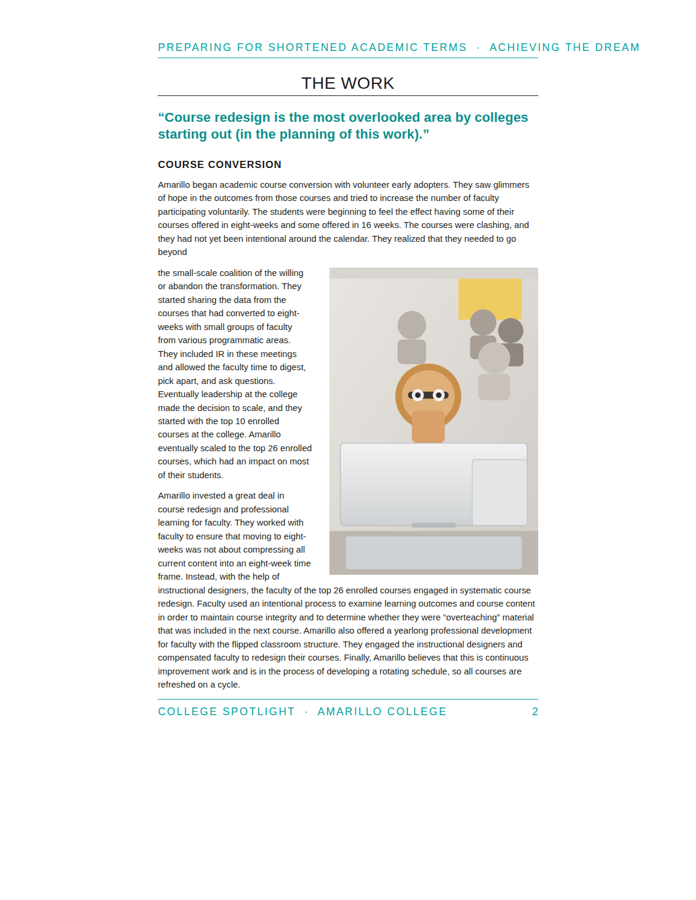Preparing for Shortened Academic Terms · Achieving the Dream
THE WORK
“Course redesign is the most overlooked area by colleges starting out (in the planning of this work).”
Course Conversion
Amarillo began academic course conversion with volunteer early adopters. They saw glimmers of hope in the outcomes from those courses and tried to increase the number of faculty participating voluntarily. The students were beginning to feel the effect having some of their courses offered in eight-weeks and some offered in 16 weeks. The courses were clashing, and they had not yet been intentional around the calendar. They realized that they needed to go beyond
the small-scale coalition of the willing or abandon the transformation. They started sharing the data from the courses that had converted to eight-weeks with small groups of faculty from various programmatic areas. They included IR in these meetings and allowed the faculty time to digest, pick apart, and ask questions. Eventually leadership at the college made the decision to scale, and they started with the top 10 enrolled courses at the college. Amarillo eventually scaled to the top 26 enrolled courses, which had an impact on most of their students.
Amarillo invested a great deal in course redesign and professional learning for faculty. They worked with faculty to ensure that moving to eight-weeks was not about compressing all current content into an eight-week time frame. Instead, with the help of instructional designers, the faculty of the top 26 enrolled courses engaged in systematic course redesign. Faculty used an intentional process to examine learning outcomes and course content in order to maintain course integrity and to determine whether they were “overteaching” material that was included in the next course. Amarillo also offered a yearlong professional development for faculty with the flipped classroom structure. They engaged the instructional designers and compensated faculty to redesign their courses. Finally, Amarillo believes that this is continuous improvement work and is in the process of developing a rotating schedule, so all courses are refreshed on a cycle.
College Spotlight · Amarillo College 2